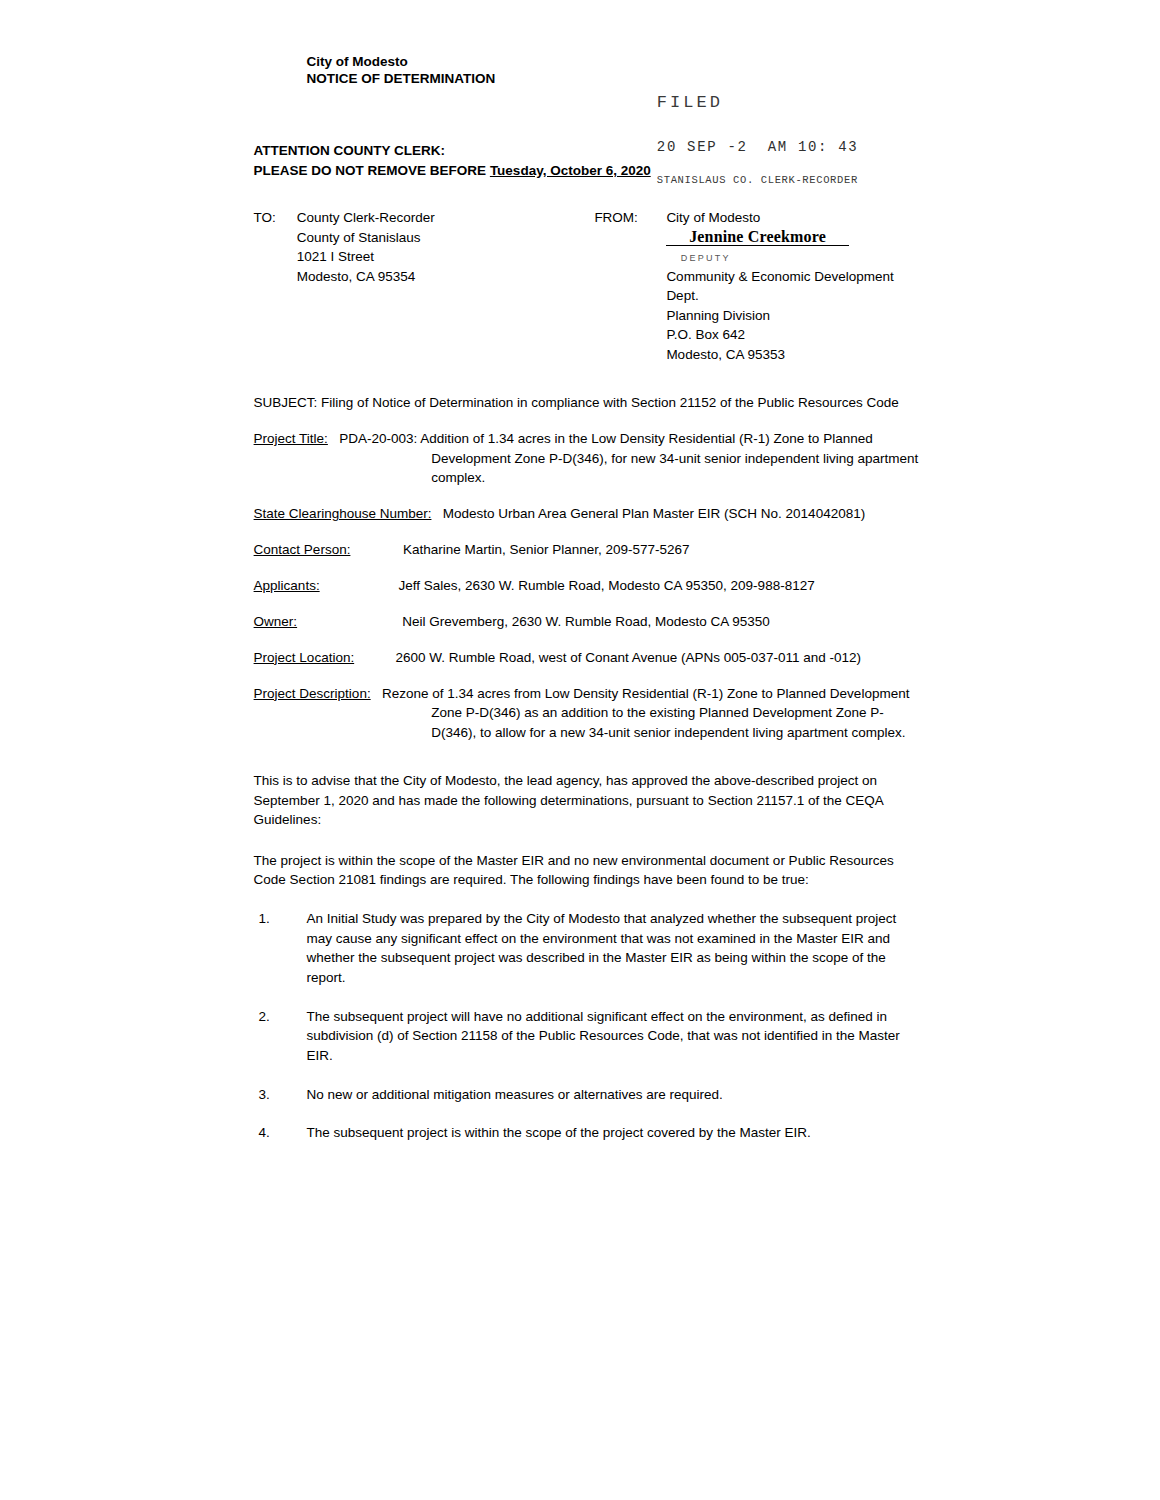City of Modesto
NOTICE OF DETERMINATION
FILED
20 SEP -2 AM 10: 43
STANISLAUS CO. CLERK-RECORDER
ATTENTION COUNTY CLERK:
PLEASE DO NOT REMOVE BEFORE Tuesday, October 6, 2020
| TO: | County Clerk-Recorder County of Stanislaus 1021 I Street Modesto, CA 95354 | FROM: | City of Modesto Jennine Creekmore DEPUTY Community & Economic Development Dept. Planning Division P.O. Box 642 Modesto, CA 95353 |
SUBJECT: Filing of Notice of Determination in compliance with Section 21152 of the Public Resources Code
Project Title: PDA-20-003: Addition of 1.34 acres in the Low Density Residential (R-1) Zone to Planned Development Zone P-D(346), for new 34-unit senior independent living apartment complex.
State Clearinghouse Number: Modesto Urban Area General Plan Master EIR (SCH No. 2014042081)
Contact Person: Katharine Martin, Senior Planner, 209-577-5267
Applicants: Jeff Sales, 2630 W. Rumble Road, Modesto CA 95350, 209-988-8127
Owner: Neil Grevemberg, 2630 W. Rumble Road, Modesto CA 95350
Project Location: 2600 W. Rumble Road, west of Conant Avenue (APNs 005-037-011 and -012)
Project Description: Rezone of 1.34 acres from Low Density Residential (R-1) Zone to Planned Development Zone P-D(346) as an addition to the existing Planned Development Zone P-D(346), to allow for a new 34-unit senior independent living apartment complex.
This is to advise that the City of Modesto, the lead agency, has approved the above-described project on September 1, 2020 and has made the following determinations, pursuant to Section 21157.1 of the CEQA Guidelines:
The project is within the scope of the Master EIR and no new environmental document or Public Resources Code Section 21081 findings are required. The following findings have been found to be true:
An Initial Study was prepared by the City of Modesto that analyzed whether the subsequent project may cause any significant effect on the environment that was not examined in the Master EIR and whether the subsequent project was described in the Master EIR as being within the scope of the report.
The subsequent project will have no additional significant effect on the environment, as defined in subdivision (d) of Section 21158 of the Public Resources Code, that was not identified in the Master EIR.
No new or additional mitigation measures or alternatives are required.
The subsequent project is within the scope of the project covered by the Master EIR.